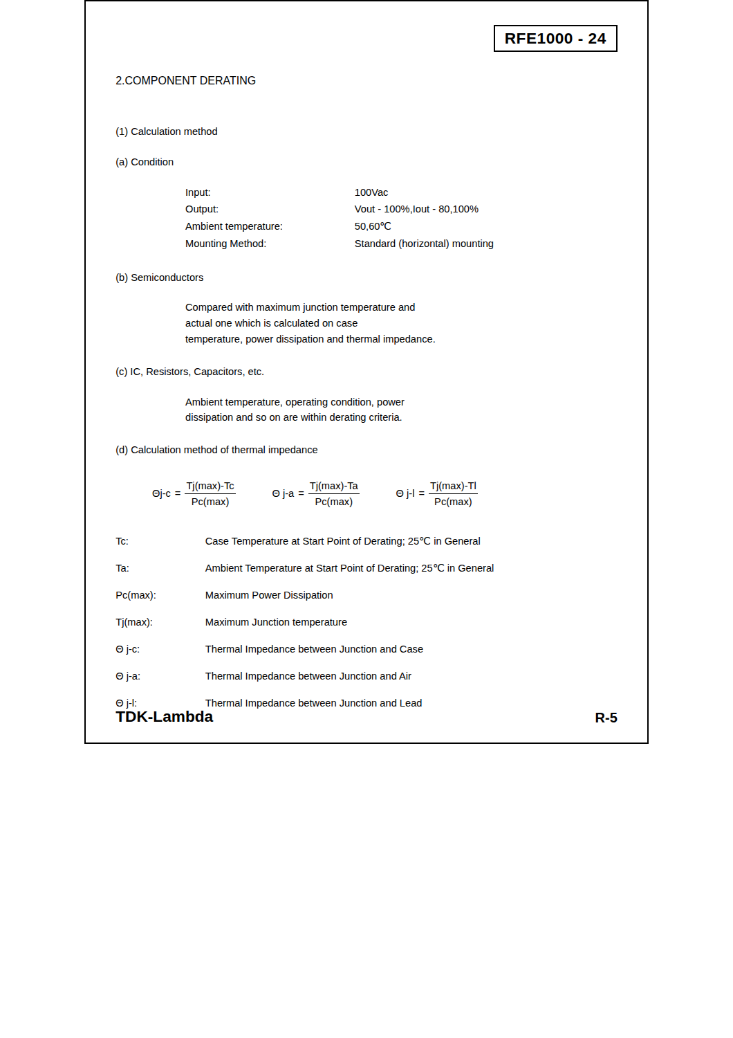RFE1000 - 24
2.COMPONENT DERATING
(1) Calculation method
(a) Condition
| Input: | 100Vac |
| Output: | Vout - 100%,Iout - 80,100% |
| Ambient temperature: | 50,60℃ |
| Mounting Method: | Standard (horizontal) mounting |
(b) Semiconductors
Compared with maximum junction temperature and
actual one which is calculated on case
temperature, power dissipation and thermal impedance.
(c) IC, Resistors, Capacitors, etc.
Ambient temperature, operating condition, power
dissipation and so on are within derating criteria.
(d) Calculation method of thermal impedance
Θj-c= Tj(max)-Tc Pc(max) Θ j-a= Tj(max)-Ta Pc(max) Θ j-l= Tj(max)-Tl Pc(max)
| Tc: | Case Temperature at Start Point of Derating; 25℃ in General |
| Ta: | Ambient Temperature at Start Point of Derating; 25℃ in General |
| Pc(max): | Maximum Power Dissipation |
| Tj(max): | Maximum Junction temperature |
| Θ j-c: | Thermal Impedance between Junction and Case |
| Θ j-a: | Thermal Impedance between Junction and Air |
| Θ j-l: | Thermal Impedance between Junction and Lead |
TDK-Lambda R-5